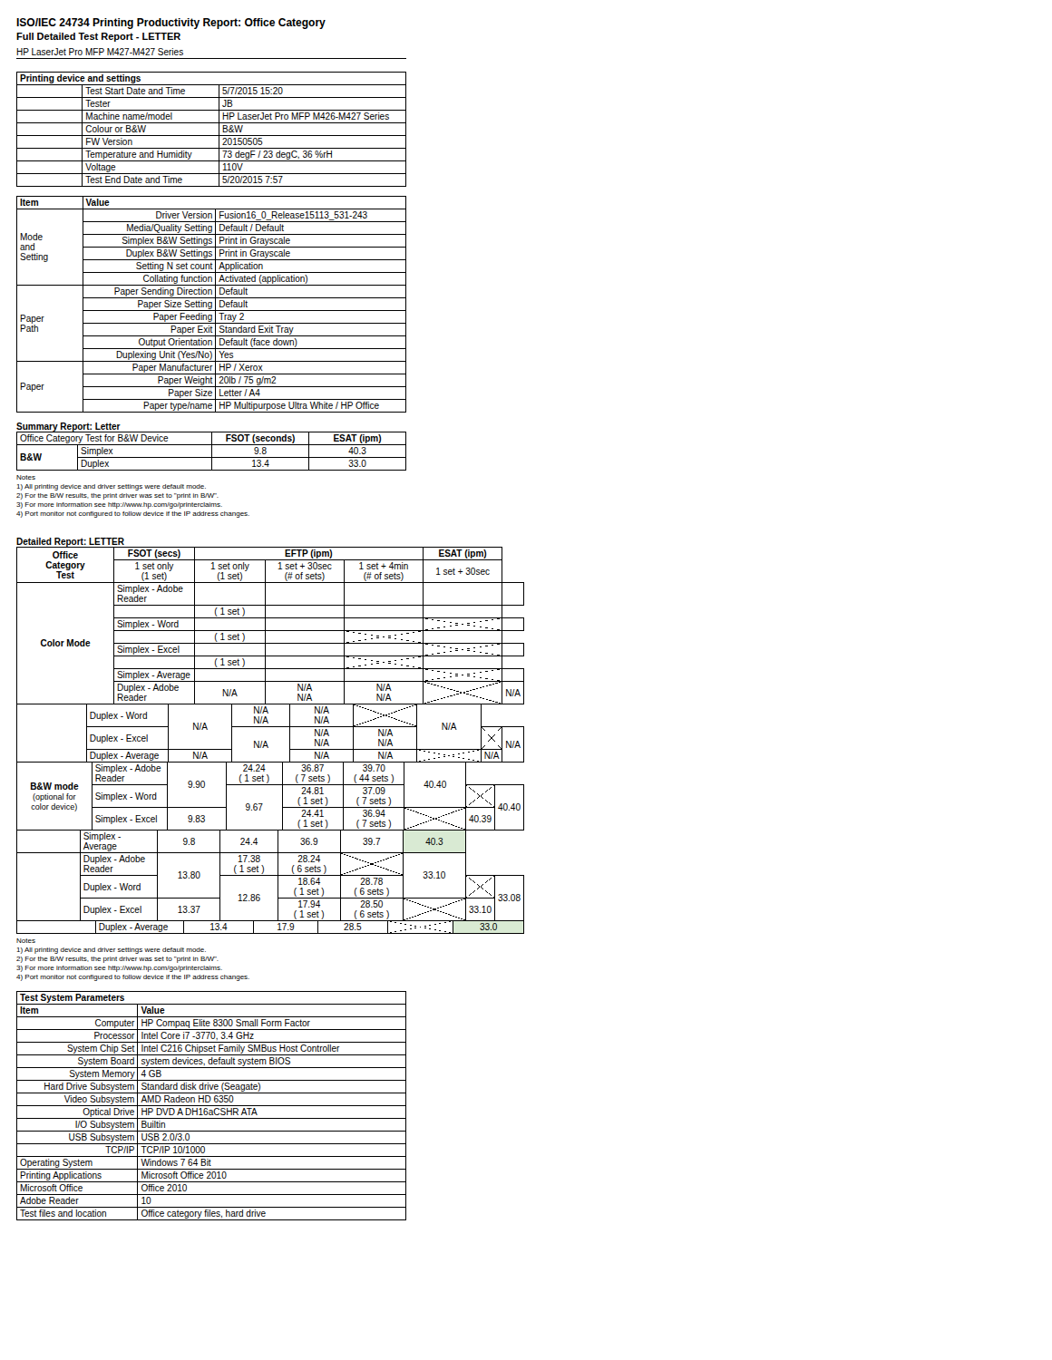ISO/IEC 24734 Printing Productivity Report: Office Category
Full Detailed Test Report - LETTER
HP LaserJet Pro MFP M427-M427 Series
| Printing device and settings |
| | Test Start Date and Time | 5/7/2015 15:20 |
| | Tester | JB |
| | Machine name/model | HP LaserJet Pro MFP M426-M427 Series |
| | Colour or B&W | B&W |
| | FW Version | 20150505 |
| | Temperature and Humidity | 73 degF / 23 degC, 36 %rH |
| | Voltage | 110V |
| | Test End Date and Time | 5/20/2015 7:57 |
| Item | Value |
| Mode and Setting | Driver Version | Fusion16_0_Release15113_531-243 |
| Media/Quality Setting | Default / Default |
| Simplex B&W Settings | Print in Grayscale |
| Duplex B&W Settings | Print in Grayscale |
| Setting N set count | Application |
| Collating function | Activated (application) |
| Paper Path | Paper Sending Direction | Default |
| Paper Size Setting | Default |
| Paper Feeding | Tray 2 |
| Paper Exit | Standard Exit Tray |
| Output Orientation | Default (face down) |
| Duplexing Unit (Yes/No) | Yes |
| Paper | Paper Manufacturer | HP / Xerox |
| Paper Weight | 20lb / 75 g/m2 |
| Paper Size | Letter / A4 |
| Paper type/name | HP Multipurpose Ultra White / HP Office |
Summary Report: Letter
| Office Category Test for B&W Device | FSOT (seconds) | ESAT (ipm) |
| B&W | Simplex | 9.8 | 40.3 |
| Duplex | 13.4 | 33.0 |
Notes
1) All printing device and driver settings were default mode.
2) For the B/W results, the print driver was set to "print in B/W".
3) For more information see http://www.hp.com/go/printerclaims.
4) Port monitor not configured to follow device if the IP address changes.
Detailed Report: LETTER
| Office Category Test | FSOT (secs) | EFTP (ipm) | ESAT (ipm) |
| 1 set only (1 set) | 1 set only (1 set) | 1 set + 30sec (# of sets) | 1 set + 4min (# of sets) | 1 set + 30sec |
| Color Mode | Simplex - Adobe Reader | | | | | |
| | ( 1 set ) | | | |
| Simplex - Word | | | | | |
| | ( 1 set ) | | | |
| Simplex - Excel | | | | | |
| | ( 1 set ) | | | |
| Simplex - Average | | | | | |
| Duplex - Adobe Reader | N/A | N/A N/A | N/A N/A | | N/A |
| | Duplex - Word | N/A | N/A N/A | N/A N/A | | N/A |
| Duplex - Excel | N/A | N/A N/A | N/A N/A | | N/A |
| Duplex - Average | N/A | N/A | N/A | | N/A |
| B&W mode (optional for color device) | Simplex - Adobe Reader | 9.90 | 24.24 ( 1 set ) | 36.87 ( 7 sets ) | 39.70 ( 44 sets ) | 40.40 |
| Simplex - Word | 9.67 | 24.81 ( 1 set ) | 37.09 ( 7 sets ) | | 40.40 |
| Simplex - Excel | 9.83 | 24.41 ( 1 set ) | 36.94 ( 7 sets ) | | 40.39 |
| | Simplex - Average | 9.8 | 24.4 | 36.9 | 39.7 | 40.3 |
| | Duplex - Adobe Reader | 13.80 | 17.38 ( 1 set ) | 28.24 ( 6 sets ) | | 33.10 |
| Duplex - Word | 12.86 | 18.64 ( 1 set ) | 28.78 ( 6 sets ) | | 33.08 |
| Duplex - Excel | 13.37 | 17.94 ( 1 set ) | 28.50 ( 6 sets ) | | 33.10 |
| | Duplex - Average | 13.4 | 17.9 | 28.5 | | 33.0 |
Notes
1) All printing device and driver settings were default mode.
2) For the B/W results, the print driver was set to "print in B/W".
3) For more information see http://www.hp.com/go/printerclaims.
4) Port monitor not configured to follow device if the IP address changes.
| Test System Parameters |
| Item | Value |
| Computer | HP Compaq Elite 8300 Small Form Factor |
| Processor | Intel Core i7 -3770, 3.4 GHz |
| System Chip Set | Intel C216 Chipset Family SMBus Host Controller |
| System Board | system devices, default system BIOS |
| System Memory | 4 GB |
| Hard Drive Subsystem | Standard disk drive (Seagate) |
| Video Subsystem | AMD Radeon HD 6350 |
| Optical Drive | HP DVD A DH16aCSHR ATA |
| I/O Subsystem | Builtin |
| USB Subsystem | USB 2.0/3.0 |
| TCP/IP | TCP/IP 10/1000 |
| Operating System | Windows 7 64 Bit |
| Printing Applications | Microsoft Office 2010 |
| Microsoft Office | Office 2010 |
| Adobe Reader | 10 |
| Test files and location | Office category files, hard drive |